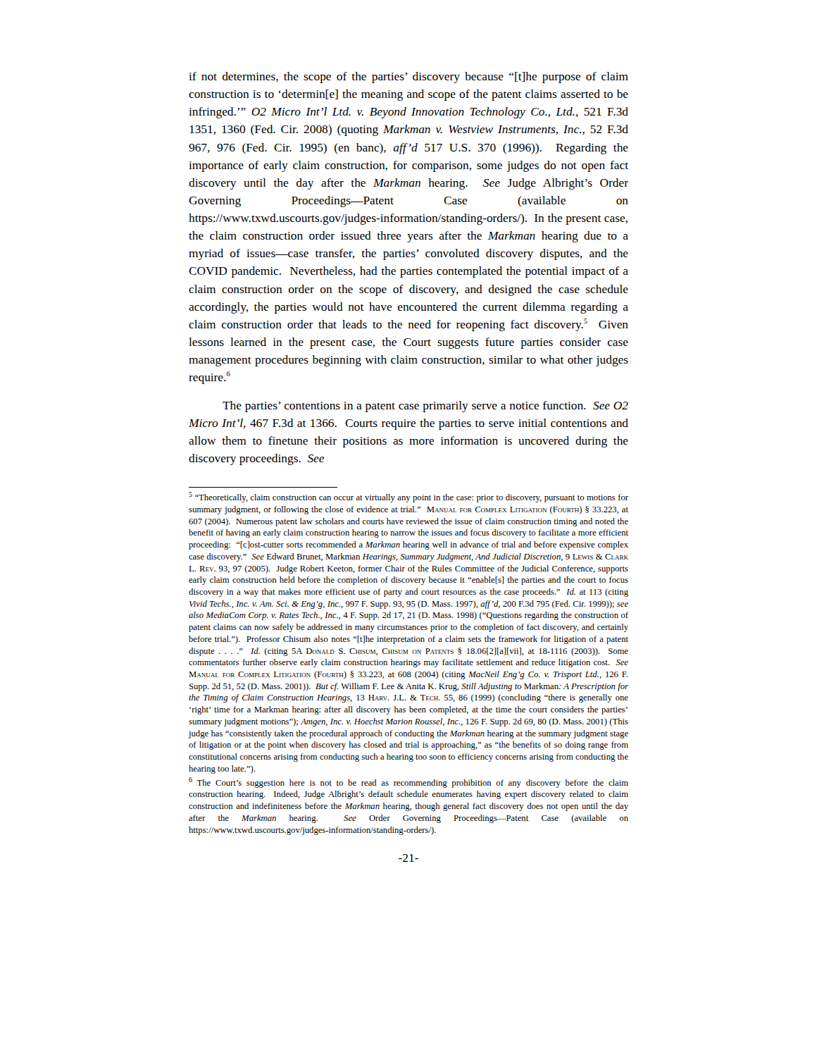if not determines, the scope of the parties’ discovery because “[t]he purpose of claim construction is to ‘determin[e] the meaning and scope of the patent claims asserted to be infringed.’” O2 Micro Int’l Ltd. v. Beyond Innovation Technology Co., Ltd., 521 F.3d 1351, 1360 (Fed. Cir. 2008) (quoting Markman v. Westview Instruments, Inc., 52 F.3d 967, 976 (Fed. Cir. 1995) (en banc), aff’d 517 U.S. 370 (1996)). Regarding the importance of early claim construction, for comparison, some judges do not open fact discovery until the day after the Markman hearing. See Judge Albright’s Order Governing Proceedings—Patent Case (available on https://www.txwd.uscourts.gov/judges-information/standing-orders/). In the present case, the claim construction order issued three years after the Markman hearing due to a myriad of issues—case transfer, the parties’ convoluted discovery disputes, and the COVID pandemic. Nevertheless, had the parties contemplated the potential impact of a claim construction order on the scope of discovery, and designed the case schedule accordingly, the parties would not have encountered the current dilemma regarding a claim construction order that leads to the need for reopening fact discovery.5 Given lessons learned in the present case, the Court suggests future parties consider case management procedures beginning with claim construction, similar to what other judges require.6
The parties’ contentions in a patent case primarily serve a notice function. See O2 Micro Int’l, 467 F.3d at 1366. Courts require the parties to serve initial contentions and allow them to finetune their positions as more information is uncovered during the discovery proceedings. See
5 “Theoretically, claim construction can occur at virtually any point in the case: prior to discovery, pursuant to motions for summary judgment, or following the close of evidence at trial.” Manual for Complex Litigation (Fourth) § 33.223, at 607 (2004). Numerous patent law scholars and courts have reviewed the issue of claim construction timing and noted the benefit of having an early claim construction hearing to narrow the issues and focus discovery to facilitate a more efficient proceeding: “[c]ost-cutter sorts recommended a Markman hearing well in advance of trial and before expensive complex case discovery.” See Edward Brunet, Markman Hearings, Summary Judgment, And Judicial Discretion, 9 Lewis & Clark L. Rev. 93, 97 (2005). Judge Robert Keeton, former Chair of the Rules Committee of the Judicial Conference, supports early claim construction held before the completion of discovery because it “enable[s] the parties and the court to focus discovery in a way that makes more efficient use of party and court resources as the case proceeds.” Id. at 113 (citing Vivid Techs., Inc. v. Am. Sci. & Eng’g, Inc., 997 F. Supp. 93, 95 (D. Mass. 1997), aff’d, 200 F.3d 795 (Fed. Cir. 1999)); see also MediaCom Corp. v. Rates Tech., Inc., 4 F. Supp. 2d 17, 21 (D. Mass. 1998) (“Questions regarding the construction of patent claims can now safely be addressed in many circumstances prior to the completion of fact discovery, and certainly before trial.”). Professor Chisum also notes “[t]he interpretation of a claim sets the framework for litigation of a patent dispute . . . .” Id. (citing 5A Donald S. Chisum, Chisum on Patents § 18.06[2][a][vii], at 18-1116 (2003)). Some commentators further observe early claim construction hearings may facilitate settlement and reduce litigation cost. See Manual for Complex Litigation (Fourth) § 33.223, at 608 (2004) (citing MacNeil Eng’g Co. v. Trisport Ltd., 126 F. Supp. 2d 51, 52 (D. Mass. 2001)). But cf. William F. Lee & Anita K. Krug, Still Adjusting to Markman: A Prescription for the Timing of Claim Construction Hearings, 13 Harv. J.L. & Tech. 55, 86 (1999) (concluding “there is generally one ‘right’ time for a Markman hearing: after all discovery has been completed, at the time the court considers the parties’ summary judgment motions”); Amgen, Inc. v. Hoechst Marion Roussel, Inc., 126 F. Supp. 2d 69, 80 (D. Mass. 2001) (This judge has “consistently taken the procedural approach of conducting the Markman hearing at the summary judgment stage of litigation or at the point when discovery has closed and trial is approaching,” as “the benefits of so doing range from constitutional concerns arising from conducting such a hearing too soon to efficiency concerns arising from conducting the hearing too late.”).
6 The Court’s suggestion here is not to be read as recommending prohibition of any discovery before the claim construction hearing. Indeed, Judge Albright’s default schedule enumerates having expert discovery related to claim construction and indefiniteness before the Markman hearing, though general fact discovery does not open until the day after the Markman hearing. See Order Governing Proceedings—Patent Case (available on https://www.txwd.uscourts.gov/judges-information/standing-orders/).
-21-